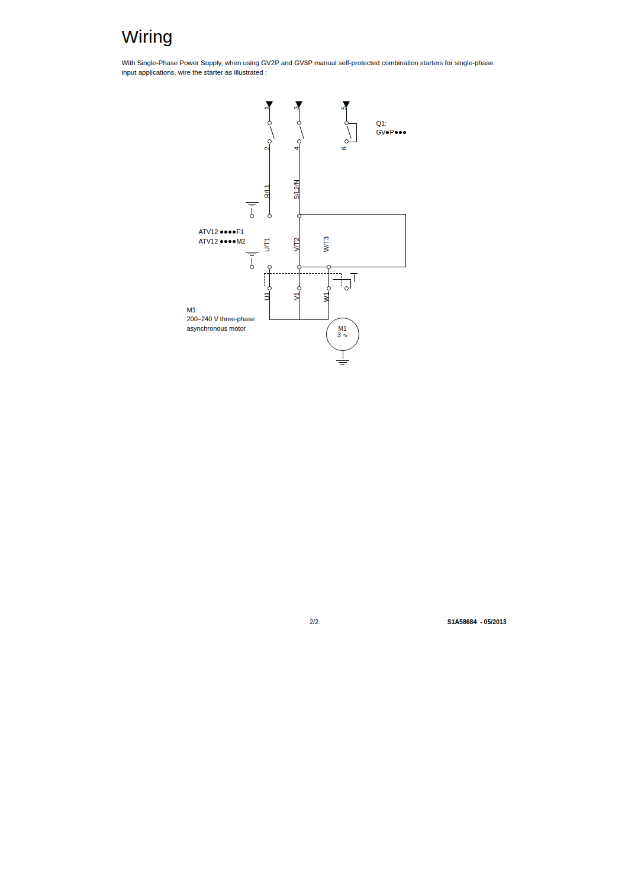Wiring
With Single-Phase Power Supply, when using GV2P and GV3P manual self-protected combination starters for single-phase input applications, wire the starter as illustrated :
Q1:
GV P
1
3
5
2
4
6
R/L1
S/L2/N
U/T1
V/T2
W/T3
U1
V1
W1
M1
3 ∿
ATV12 F1
ATV12 M2
M1:
200–240 V three-phase
asynchronous motor
2/2
S1A58684 - 05/2013